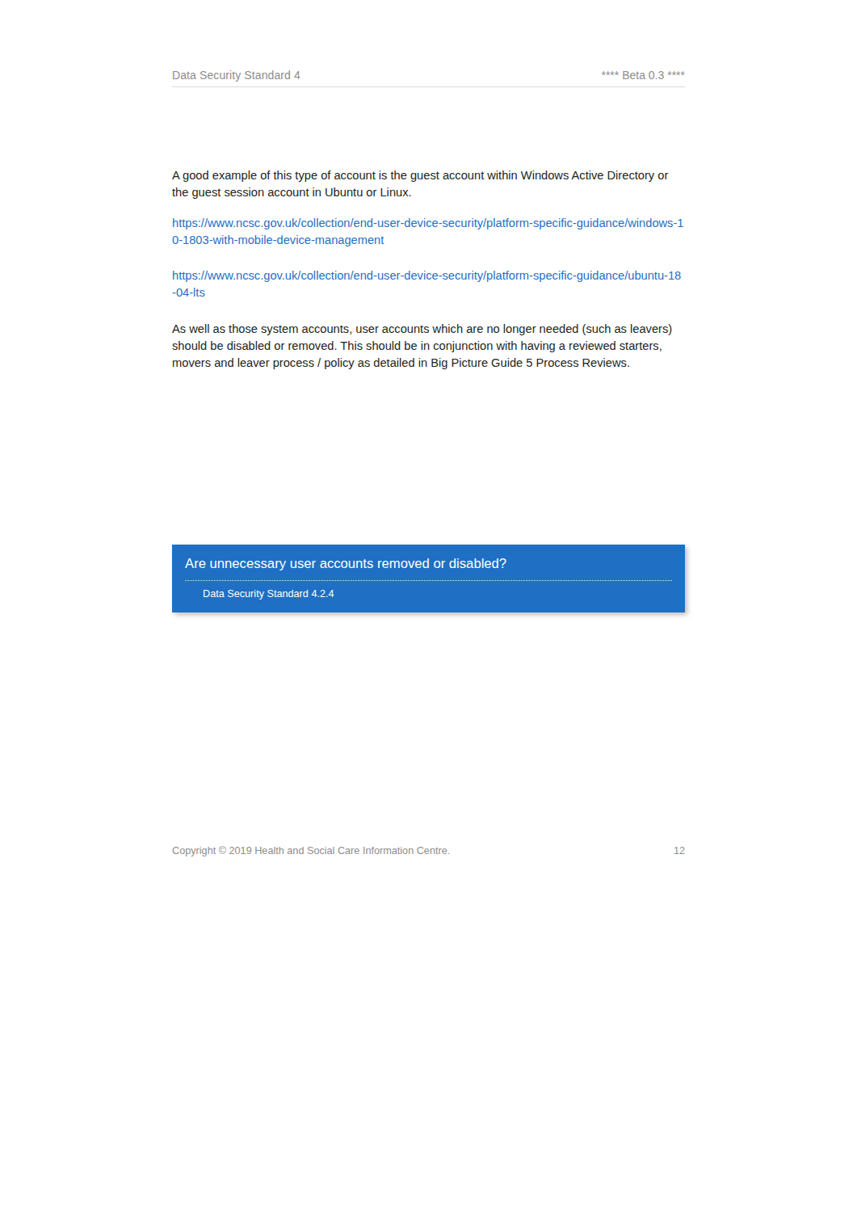Data Security Standard 4
**** Beta 0.3 ****
A good example of this type of account is the guest account within Windows Active Directory or the guest session account in Ubuntu or Linux.
https://www.ncsc.gov.uk/collection/end-user-device-security/platform-specific-guidance/windows-10-1803-with-mobile-device-management
https://www.ncsc.gov.uk/collection/end-user-device-security/platform-specific-guidance/ubuntu-18-04-lts
As well as those system accounts, user accounts which are no longer needed (such as leavers) should be disabled or removed. This should be in conjunction with having a reviewed starters, movers and leaver process / policy as detailed in Big Picture Guide 5 Process Reviews.
Are unnecessary user accounts removed or disabled?
Data Security Standard 4.2.4
Copyright © 2019 Health and Social Care Information Centre.
12